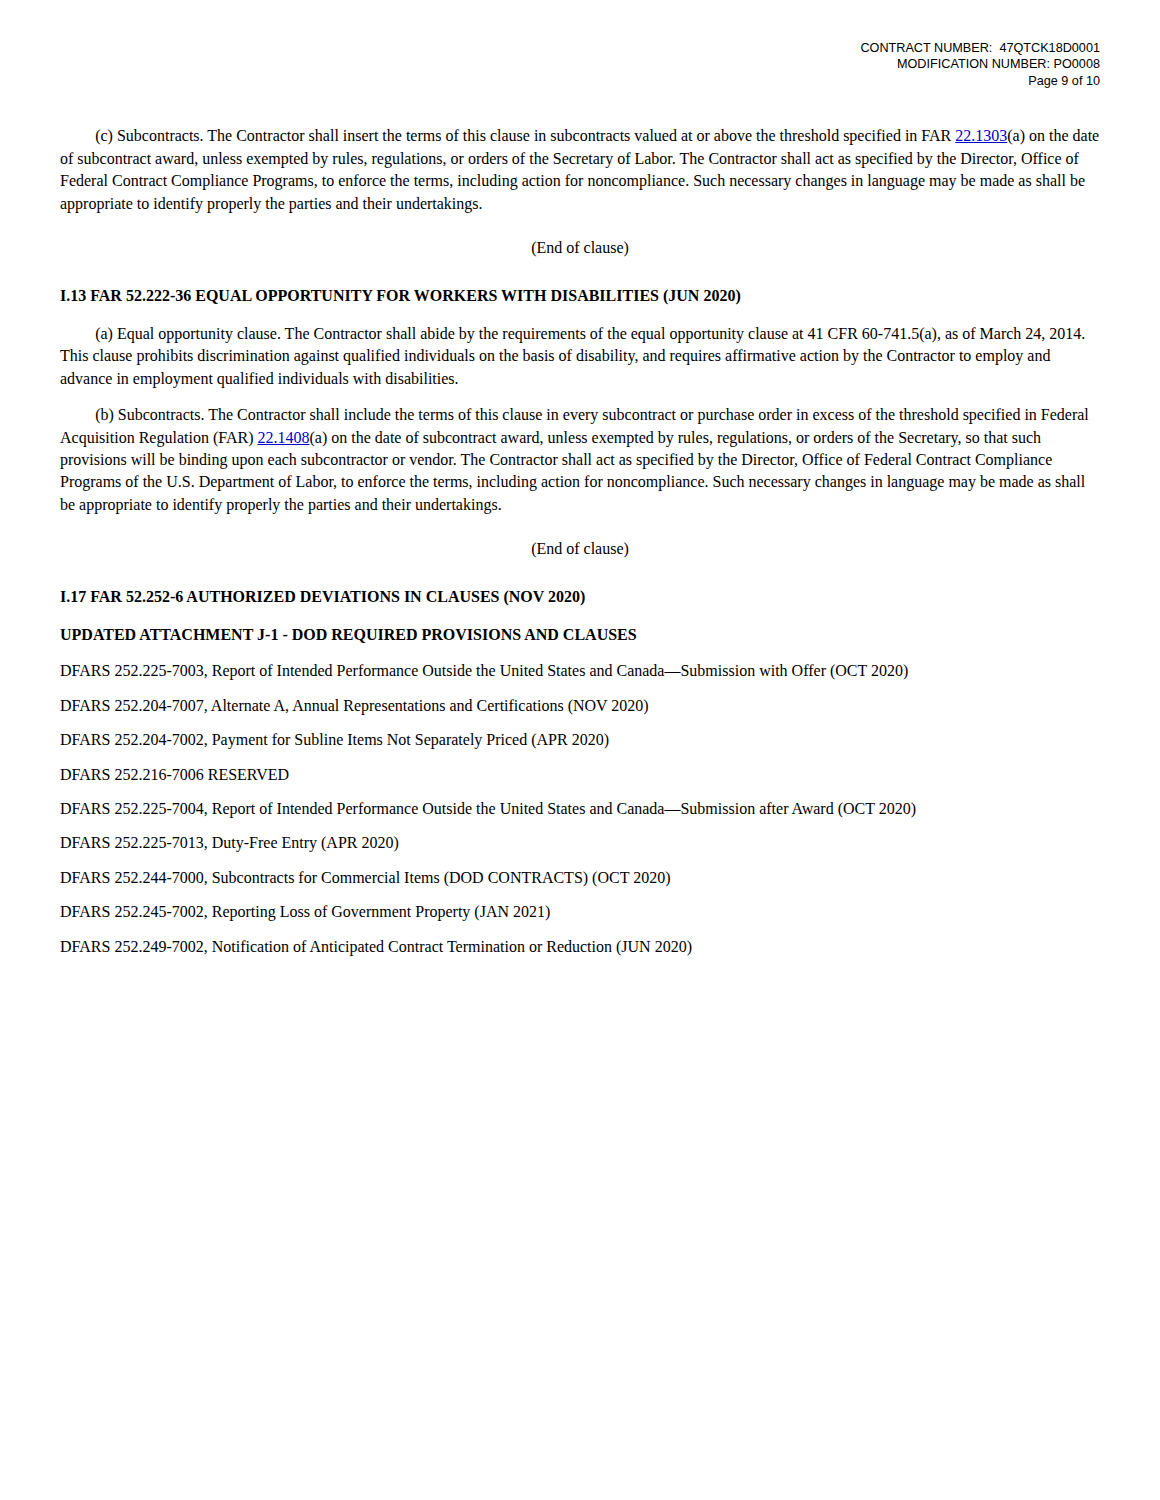CONTRACT NUMBER: 47QTCK18D0001
MODIFICATION NUMBER: PO0008
Page 9 of 10
(c) Subcontracts. The Contractor shall insert the terms of this clause in subcontracts valued at or above the threshold specified in FAR 22.1303(a) on the date of subcontract award, unless exempted by rules, regulations, or orders of the Secretary of Labor. The Contractor shall act as specified by the Director, Office of Federal Contract Compliance Programs, to enforce the terms, including action for noncompliance. Such necessary changes in language may be made as shall be appropriate to identify properly the parties and their undertakings.
(End of clause)
I.13 FAR 52.222-36 EQUAL OPPORTUNITY FOR WORKERS WITH DISABILITIES (JUN 2020)
(a) Equal opportunity clause. The Contractor shall abide by the requirements of the equal opportunity clause at 41 CFR 60-741.5(a), as of March 24, 2014. This clause prohibits discrimination against qualified individuals on the basis of disability, and requires affirmative action by the Contractor to employ and advance in employment qualified individuals with disabilities.
(b) Subcontracts. The Contractor shall include the terms of this clause in every subcontract or purchase order in excess of the threshold specified in Federal Acquisition Regulation (FAR) 22.1408(a) on the date of subcontract award, unless exempted by rules, regulations, or orders of the Secretary, so that such provisions will be binding upon each subcontractor or vendor. The Contractor shall act as specified by the Director, Office of Federal Contract Compliance Programs of the U.S. Department of Labor, to enforce the terms, including action for noncompliance. Such necessary changes in language may be made as shall be appropriate to identify properly the parties and their undertakings.
(End of clause)
I.17 FAR 52.252-6 AUTHORIZED DEVIATIONS IN CLAUSES (NOV 2020)
UPDATED ATTACHMENT J-1 - DOD REQUIRED PROVISIONS AND CLAUSES
DFARS 252.225‑7003, Report of Intended Performance Outside the United States and Canada—Submission with Offer (OCT 2020)
DFARS 252.204-7007, Alternate A, Annual Representations and Certifications (NOV 2020)
DFARS 252.204-7002, Payment for Subline Items Not Separately Priced (APR 2020)
DFARS 252.216-7006 RESERVED
DFARS 252.225-7004, Report of Intended Performance Outside the United States and Canada—Submission after Award (OCT 2020)
DFARS 252.225-7013, Duty-Free Entry (APR 2020)
DFARS 252.244-7000, Subcontracts for Commercial Items (DOD CONTRACTS) (OCT 2020)
DFARS 252.245-7002, Reporting Loss of Government Property (JAN 2021)
DFARS 252.249-7002, Notification of Anticipated Contract Termination or Reduction (JUN 2020)